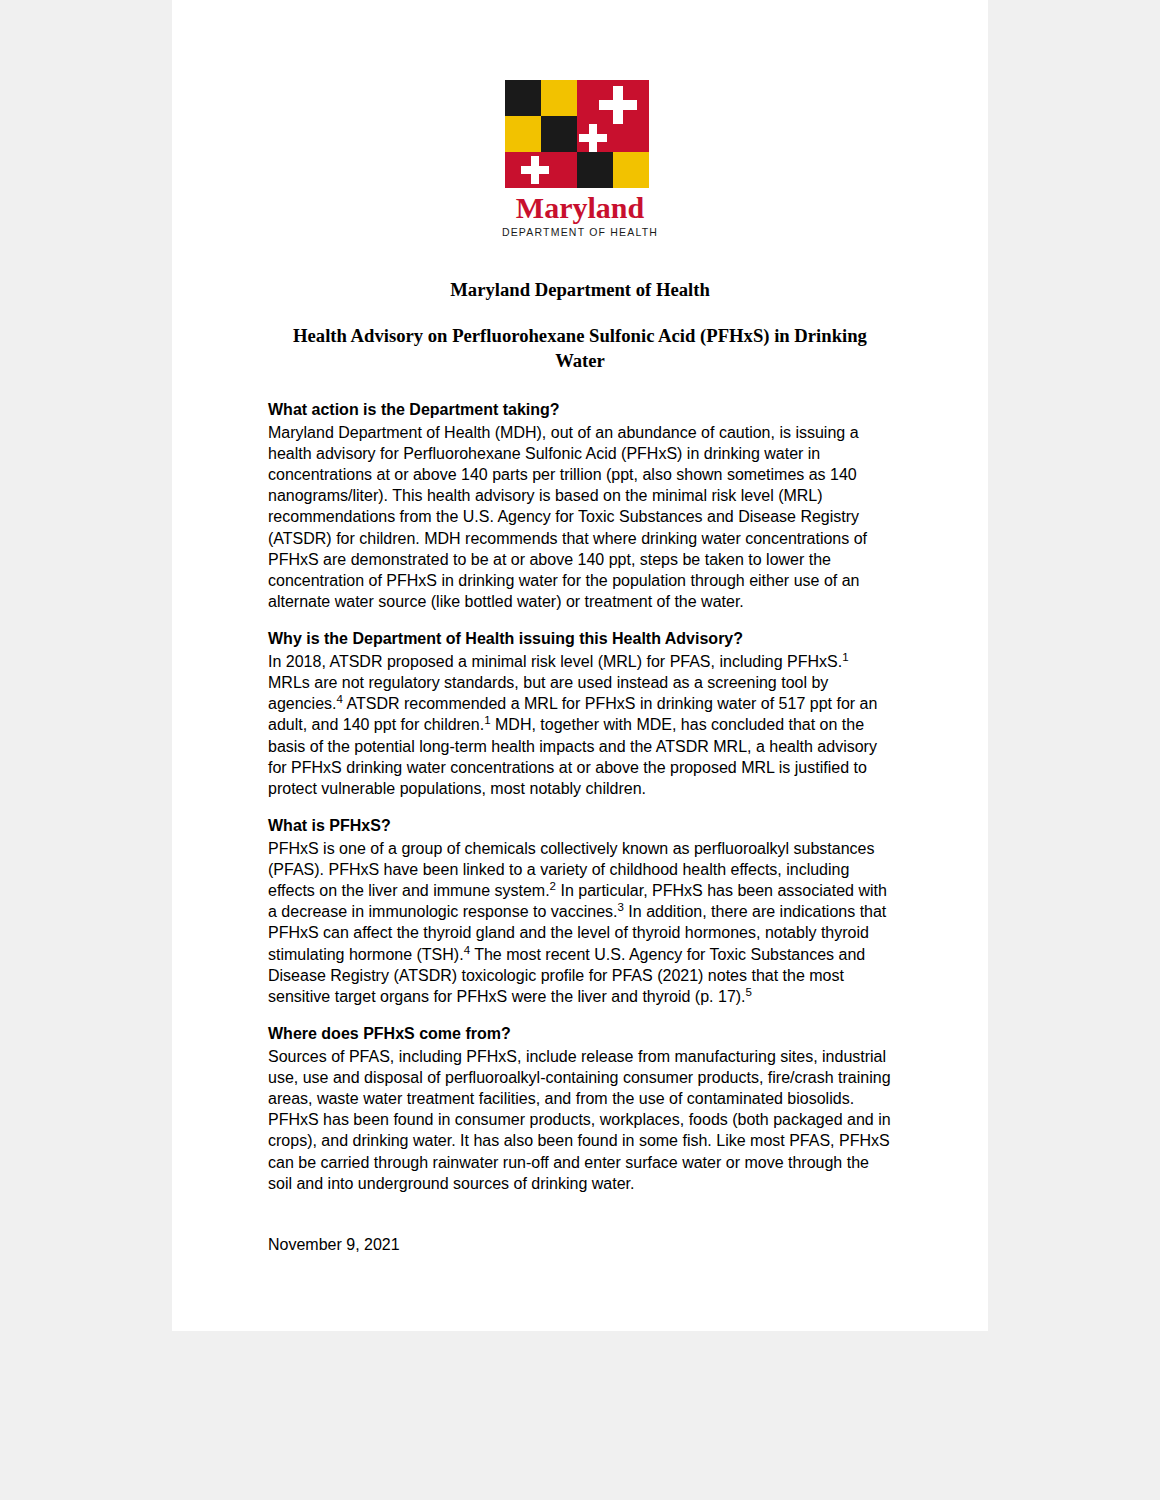Maryland DEPARTMENT OF HEALTH
Maryland Department of Health
Health Advisory on Perfluorohexane Sulfonic Acid (PFHxS) in Drinking Water
What action is the Department taking?
Maryland Department of Health (MDH), out of an abundance of caution, is issuing a health advisory for Perfluorohexane Sulfonic Acid (PFHxS) in drinking water in concentrations at or above 140 parts per trillion (ppt, also shown sometimes as 140 nanograms/liter). This health advisory is based on the minimal risk level (MRL) recommendations from the U.S. Agency for Toxic Substances and Disease Registry (ATSDR) for children. MDH recommends that where drinking water concentrations of PFHxS are demonstrated to be at or above 140 ppt, steps be taken to lower the concentration of PFHxS in drinking water for the population through either use of an alternate water source (like bottled water) or treatment of the water.
Why is the Department of Health issuing this Health Advisory?
In 2018, ATSDR proposed a minimal risk level (MRL) for PFAS, including PFHxS.1 MRLs are not regulatory standards, but are used instead as a screening tool by agencies.4 ATSDR recommended a MRL for PFHxS in drinking water of 517 ppt for an adult, and 140 ppt for children.1 MDH, together with MDE, has concluded that on the basis of the potential long-term health impacts and the ATSDR MRL, a health advisory for PFHxS drinking water concentrations at or above the proposed MRL is justified to protect vulnerable populations, most notably children.
What is PFHxS?
PFHxS is one of a group of chemicals collectively known as perfluoroalkyl substances (PFAS). PFHxS have been linked to a variety of childhood health effects, including effects on the liver and immune system.2 In particular, PFHxS has been associated with a decrease in immunologic response to vaccines.3 In addition, there are indications that PFHxS can affect the thyroid gland and the level of thyroid hormones, notably thyroid stimulating hormone (TSH).4 The most recent U.S. Agency for Toxic Substances and Disease Registry (ATSDR) toxicologic profile for PFAS (2021) notes that the most sensitive target organs for PFHxS were the liver and thyroid (p. 17).5
Where does PFHxS come from?
Sources of PFAS, including PFHxS, include release from manufacturing sites, industrial use, use and disposal of perfluoroalkyl-containing consumer products, fire/crash training areas, waste water treatment facilities, and from the use of contaminated biosolids. PFHxS has been found in consumer products, workplaces, foods (both packaged and in crops), and drinking water. It has also been found in some fish. Like most PFAS, PFHxS can be carried through rainwater run-off and enter surface water or move through the soil and into underground sources of drinking water.
November 9, 2021